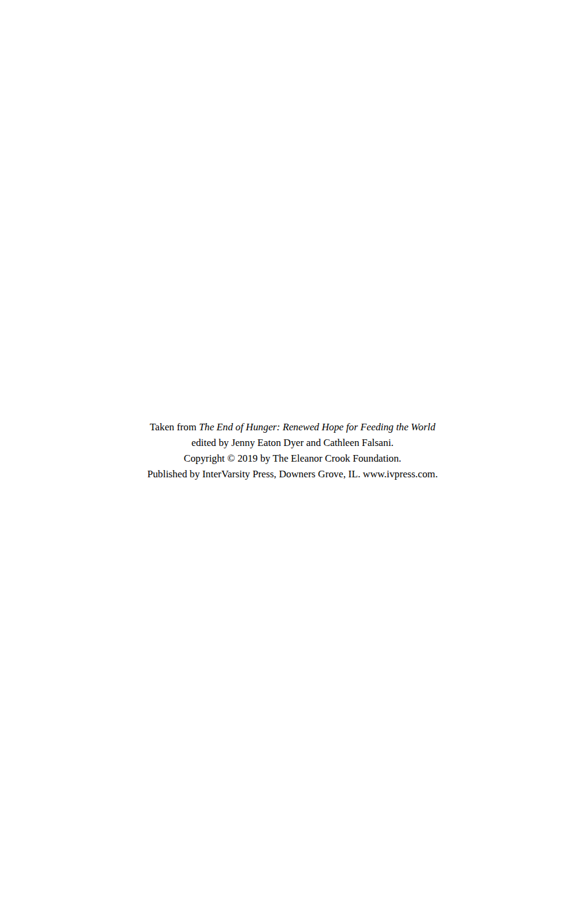Taken from The End of Hunger: Renewed Hope for Feeding the World
edited by Jenny Eaton Dyer and Cathleen Falsani.
Copyright © 2019 by The Eleanor Crook Foundation.
Published by InterVarsity Press, Downers Grove, IL. www.ivpress.com.